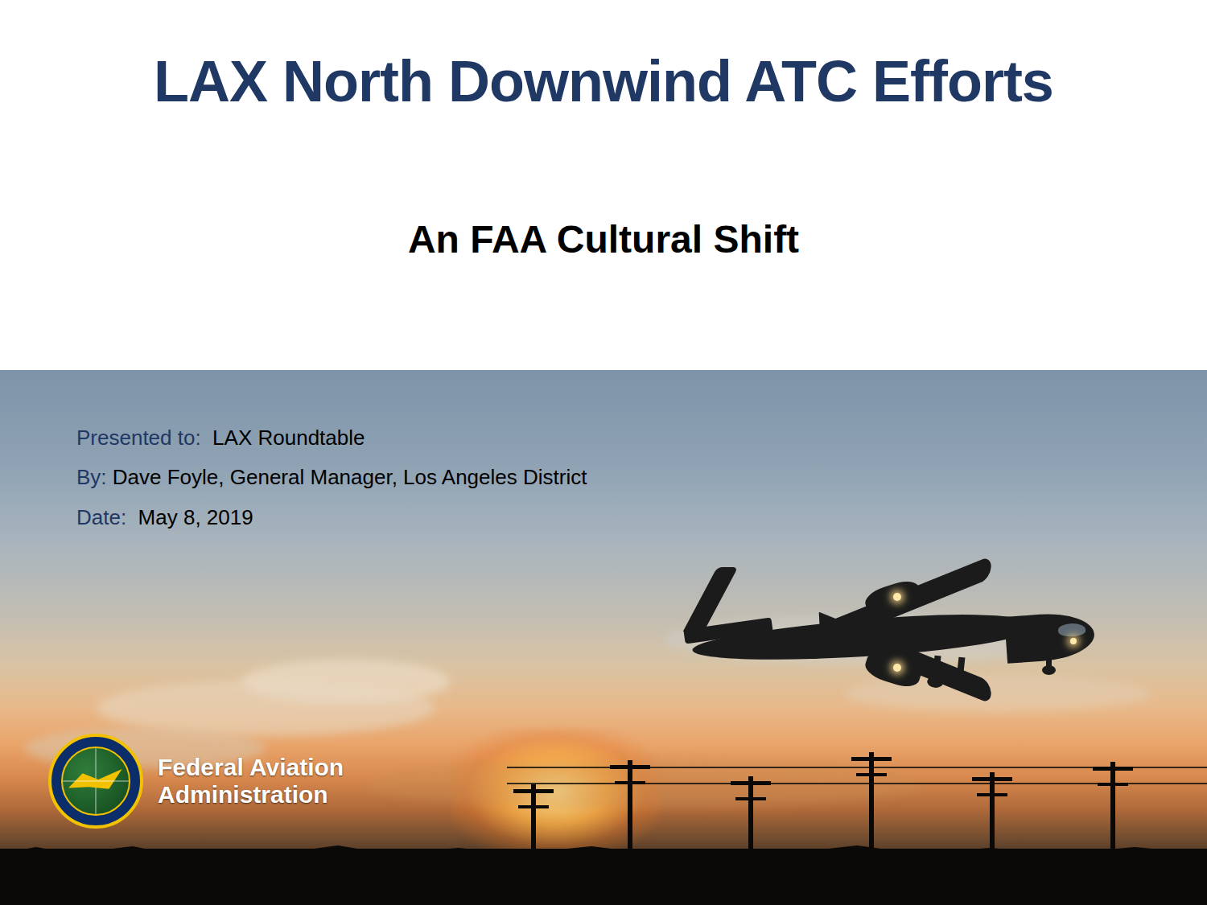LAX North Downwind ATC Efforts
An FAA Cultural Shift
Presented to: LAX Roundtable
By: Dave Foyle, General Manager, Los Angeles District
Date: May 8, 2019
Federal Aviation
Administration